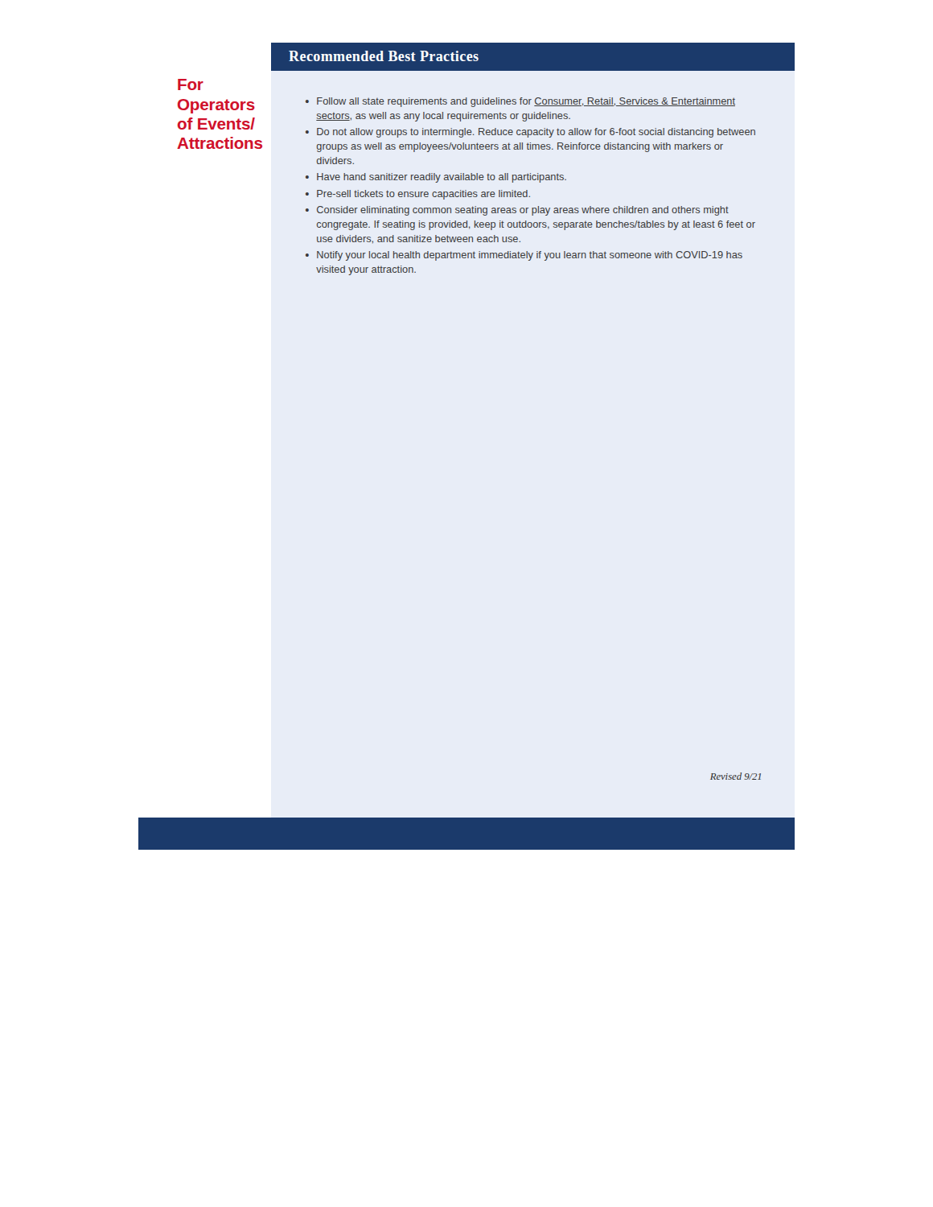For Operators
of Events/
Attractions
Recommended Best Practices
Follow all state requirements and guidelines for Consumer, Retail, Services & Entertainment sectors, as well as any local requirements or guidelines.
Do not allow groups to intermingle. Reduce capacity to allow for 6-foot social distancing between groups as well as employees/volunteers at all times. Reinforce distancing with markers or dividers.
Have hand sanitizer readily available to all participants.
Pre-sell tickets to ensure capacities are limited.
Consider eliminating common seating areas or play areas where children and others might congregate. If seating is provided, keep it outdoors, separate benches/tables by at least 6 feet or use dividers, and sanitize between each use.
Notify your local health department immediately if you learn that someone with COVID-19 has visited your attraction.
Revised 9/21